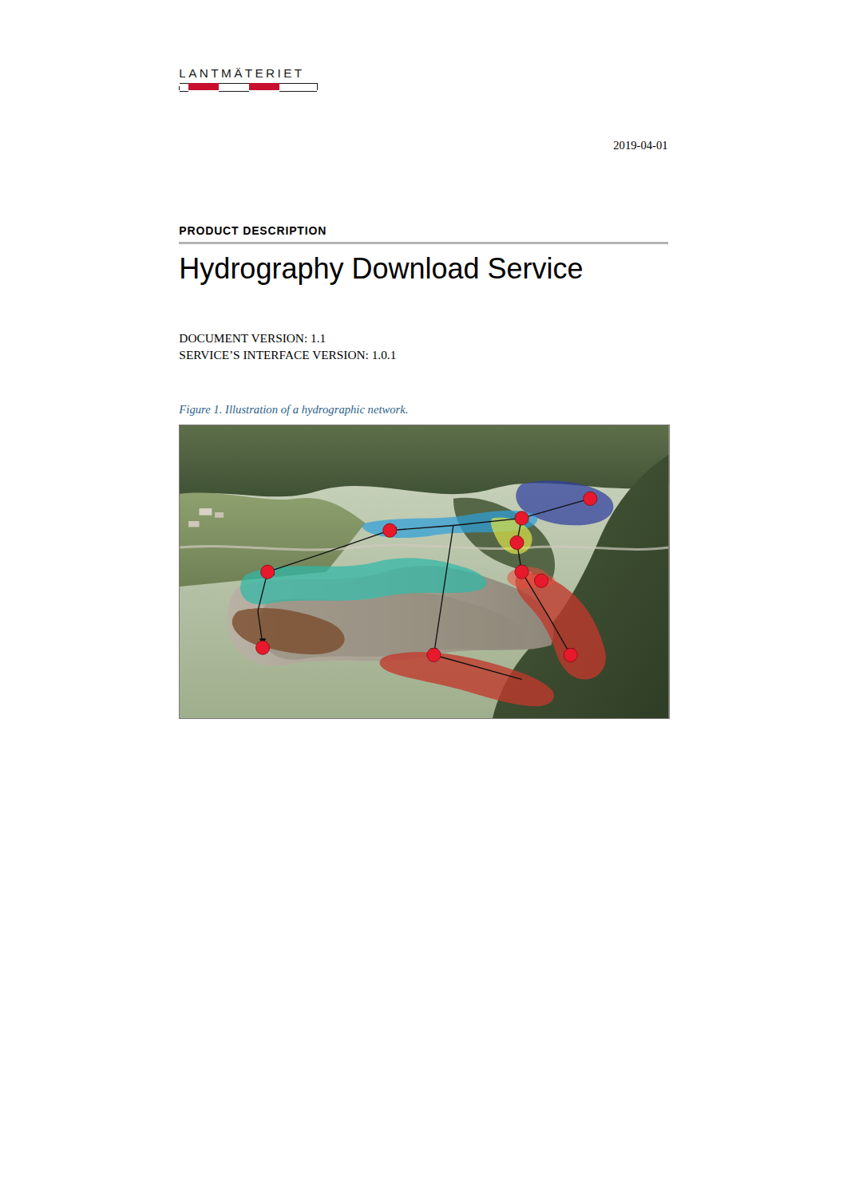LANTMÄTERIET
2019-04-01
PRODUCT DESCRIPTION
Hydrography Download Service
DOCUMENT VERSION: 1.1
SERVICE’S INTERFACE VERSION: 1.0.1
Figure 1. Illustration of a hydrographic network.